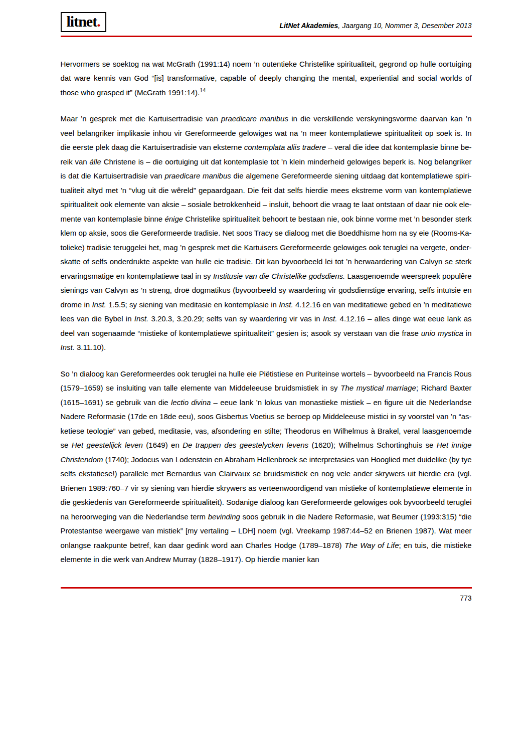litnet.
LitNet Akademies, Jaargang 10, Nommer 3, Desember 2013
Hervormers se soektog na wat McGrath (1991:14) noem ’n outentieke Christelike spiritualiteit, gegrond op hulle oortuiging dat ware kennis van God “[is] transformative, capable of deeply changing the mental, experiential and social worlds of those who grasped it” (McGrath 1991:14).14
Maar ’n gesprek met die Kartuisertradisie van praedicare manibus in die verskillende verskyningsvorme daarvan kan ’n veel belangriker implikasie inhou vir Gereformeerde gelowiges wat na ’n meer kontemplatiewe spiritualiteit op soek is. In die eerste plek daag die Kartuisertradisie van eksterne contemplata aliis tradere – veral die idee dat kontemplasie binne bereik van álle Christene is – die oortuiging uit dat kontemplasie tot ’n klein minderheid gelowiges beperk is. Nog belangriker is dat die Kartuisertradisie van praedicare manibus die algemene Gereformeerde siening uitdaag dat kontemplatiewe spiritualiteit altyd met ’n “vlug uit die wêreld” gepaardgaan. Die feit dat selfs hierdie mees ekstreme vorm van kontemplatiewe spiritualiteit ook elemente van aksie – sosiale betrokkenheid – insluit, behoort die vraag te laat ontstaan of daar nie ook elemente van kontemplasie binne énige Christelike spiritualiteit behoort te bestaan nie, ook binne vorme met ’n besonder sterk klem op aksie, soos die Gereformeerde tradisie. Net soos Tracy se dialoog met die Boeddhisme hom na sy eie (Rooms-Katolieke) tradisie teruggelei het, mag ’n gesprek met die Kartuisers Gereformeerde gelowiges ook teruglei na vergete, onderskatte of selfs onderdrukte aspekte van hulle eie tradisie. Dit kan byvoorbeeld lei tot ’n herwaardering van Calvyn se sterk ervaringsmatige en kontemplatiewe taal in sy Institusie van die Christelike godsdiens. Laasgenoemde weerspreek populêre sienings van Calvyn as ’n streng, droë dogmatikus (byvoorbeeld sy waardering vir godsdienstige ervaring, selfs intuïsie en drome in Inst. 1.5.5; sy siening van meditasie en kontemplasie in Inst. 4.12.16 en van meditatiewe gebed en ’n meditatiewe lees van die Bybel in Inst. 3.20.3, 3.20.29; selfs van sy waardering vir vas in Inst. 4.12.16 – alles dinge wat eeue lank as deel van sogenaamde “mistieke of kontemplatiewe spiritualiteit” gesien is; asook sy verstaan van die frase unio mystica in Inst. 3.11.10).
So ’n dialoog kan Gereformeerdes ook teruglei na hulle eie Piëtistiese en Puriteinse wortels – byvoorbeeld na Francis Rous (1579–1659) se insluiting van talle elemente van Middeleeuse bruidsmistiek in sy The mystical marriage; Richard Baxter (1615–1691) se gebruik van die lectio divina – eeue lank ’n lokus van monastieke mistiek – en figure uit die Nederlandse Nadere Reformasie (17de en 18de eeu), soos Gisbertus Voetius se beroep op Middeleeuse mistici in sy voorstel van ’n “asketiese teologie” van gebed, meditasie, vas, afsondering en stilte; Theodorus en Wilhelmus à Brakel, veral laasgenoemde se Het geestelijck leven (1649) en De trappen des geestelycken levens (1620); Wilhelmus Schortinghuis se Het innige Christendom (1740); Jodocus van Lodenstein en Abraham Hellenbroek se interpretasies van Hooglied met duidelike (by tye selfs ekstatiese!) parallele met Bernardus van Clairvaux se bruidsmistiek en nog vele ander skrywers uit hierdie era (vgl. Brienen 1989:760–7 vir sy siening van hierdie skrywers as verteenwoordigend van mistieke of kontemplatiewe elemente in die geskiedenis van Gereformeerde spiritualiteit). Sodanige dialoog kan Gereformeerde gelowiges ook byvoorbeeld teruglei na heroorweging van die Nederlandse term bevinding soos gebruik in die Nadere Reformasie, wat Beumer (1993:315) “die Protestantse weergawe van mistiek” [my vertaling – LDH] noem (vgl. Vreekamp 1987:44–52 en Brienen 1987). Wat meer onlangse raakpunte betref, kan daar gedink word aan Charles Hodge (1789–1878) The Way of Life; en tuis, die mistieke elemente in die werk van Andrew Murray (1828–1917). Op hierdie manier kan
773